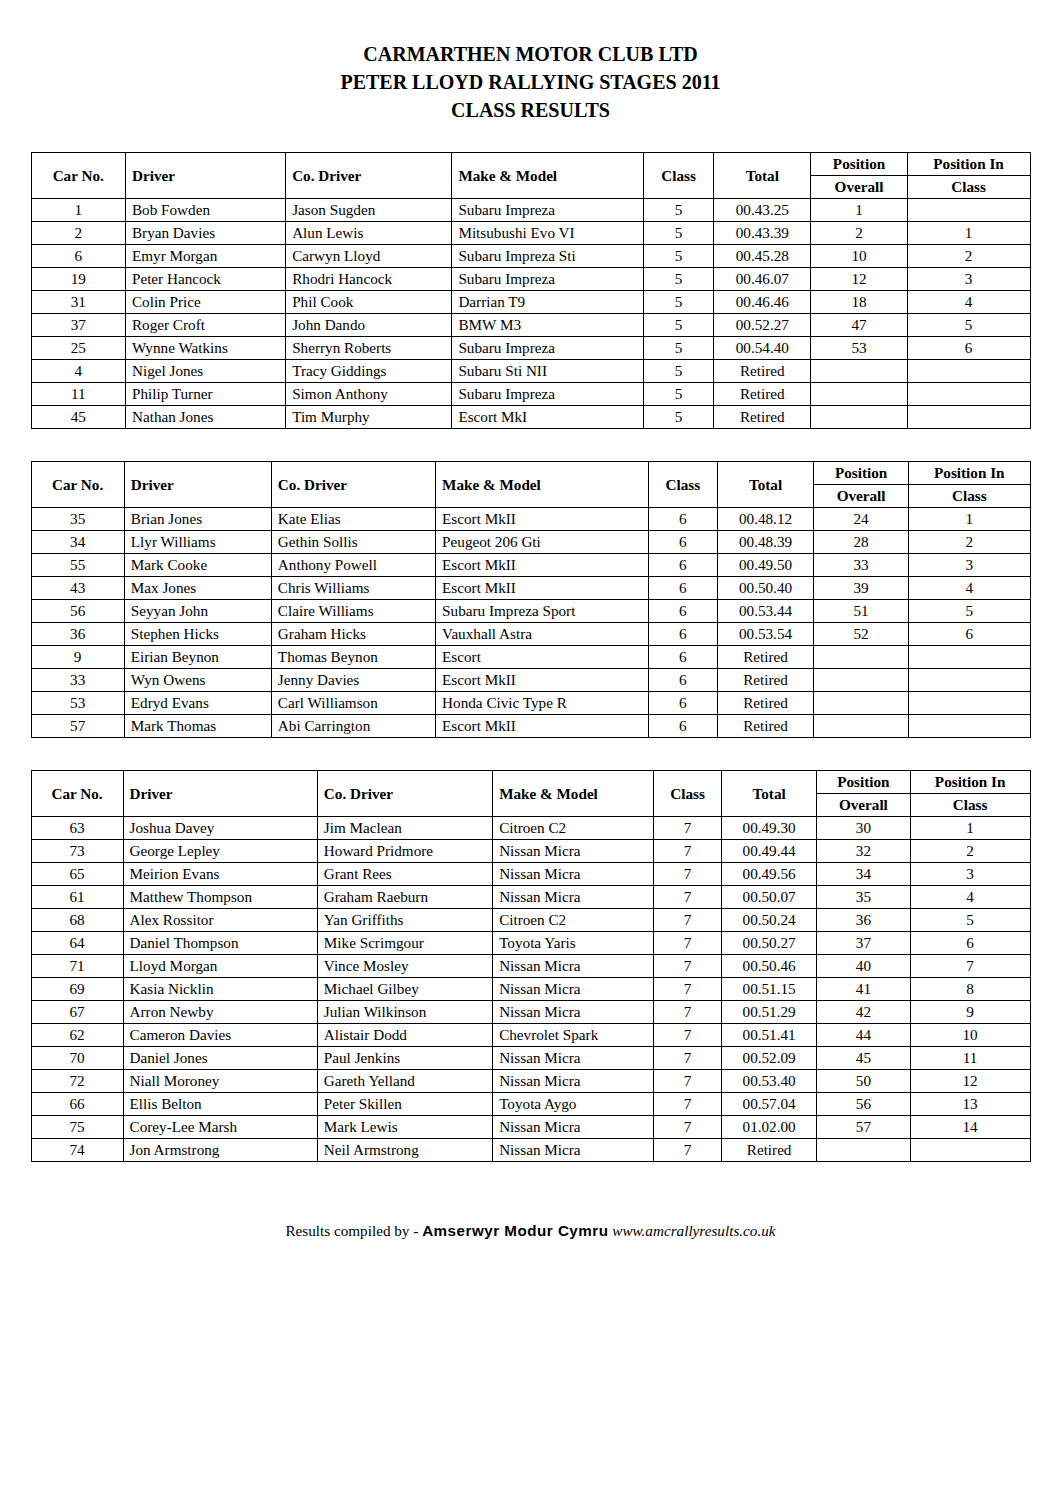CARMARTHEN MOTOR CLUB LTD
PETER LLOYD RALLYING STAGES 2011
CLASS RESULTS
Class 5 Results
| Car No. | Driver | Co. Driver | Make & Model | Class | Total | Position | Position In |
| --- | --- | --- | --- | --- | --- | --- | --- |
| Overall | Class |
| 1 | Bob Fowden | Jason Sugden | Subaru Impreza | 5 | 00.43.25 | 1 | |
| 2 | Bryan Davies | Alun Lewis | Mitsubushi Evo VI | 5 | 00.43.39 | 2 | 1 |
| 6 | Emyr Morgan | Carwyn Lloyd | Subaru Impreza Sti | 5 | 00.45.28 | 10 | 2 |
| 19 | Peter Hancock | Rhodri Hancock | Subaru Impreza | 5 | 00.46.07 | 12 | 3 |
| 31 | Colin Price | Phil Cook | Darrian T9 | 5 | 00.46.46 | 18 | 4 |
| 37 | Roger Croft | John Dando | BMW M3 | 5 | 00.52.27 | 47 | 5 |
| 25 | Wynne Watkins | Sherryn Roberts | Subaru Impreza | 5 | 00.54.40 | 53 | 6 |
| 4 | Nigel Jones | Tracy Giddings | Subaru Sti NII | 5 | Retired | | |
| 11 | Philip Turner | Simon Anthony | Subaru Impreza | 5 | Retired | | |
| 45 | Nathan Jones | Tim Murphy | Escort MkI | 5 | Retired | | |
Class 6 Results
| Car No. | Driver | Co. Driver | Make & Model | Class | Total | Position | Position In |
| --- | --- | --- | --- | --- | --- | --- | --- |
| Overall | Class |
| 35 | Brian Jones | Kate Elias | Escort MkII | 6 | 00.48.12 | 24 | 1 |
| 34 | Llyr Williams | Gethin Sollis | Peugeot 206 Gti | 6 | 00.48.39 | 28 | 2 |
| 55 | Mark Cooke | Anthony Powell | Escort MkII | 6 | 00.49.50 | 33 | 3 |
| 43 | Max Jones | Chris Williams | Escort MkII | 6 | 00.50.40 | 39 | 4 |
| 56 | Seyyan John | Claire Williams | Subaru Impreza Sport | 6 | 00.53.44 | 51 | 5 |
| 36 | Stephen Hicks | Graham Hicks | Vauxhall Astra | 6 | 00.53.54 | 52 | 6 |
| 9 | Eirian Beynon | Thomas Beynon | Escort | 6 | Retired | | |
| 33 | Wyn Owens | Jenny Davies | Escort MkII | 6 | Retired | | |
| 53 | Edryd Evans | Carl Williamson | Honda Civic Type R | 6 | Retired | | |
| 57 | Mark Thomas | Abi Carrington | Escort MkII | 6 | Retired | | |
Class 7 Results
| Car No. | Driver | Co. Driver | Make & Model | Class | Total | Position | Position In |
| --- | --- | --- | --- | --- | --- | --- | --- |
| Overall | Class |
| 63 | Joshua Davey | Jim Maclean | Citroen C2 | 7 | 00.49.30 | 30 | 1 |
| 73 | George Lepley | Howard Pridmore | Nissan Micra | 7 | 00.49.44 | 32 | 2 |
| 65 | Meirion Evans | Grant Rees | Nissan Micra | 7 | 00.49.56 | 34 | 3 |
| 61 | Matthew Thompson | Graham Raeburn | Nissan Micra | 7 | 00.50.07 | 35 | 4 |
| 68 | Alex Rossitor | Yan Griffiths | Citroen C2 | 7 | 00.50.24 | 36 | 5 |
| 64 | Daniel Thompson | Mike Scrimgour | Toyota Yaris | 7 | 00.50.27 | 37 | 6 |
| 71 | Lloyd Morgan | Vince Mosley | Nissan Micra | 7 | 00.50.46 | 40 | 7 |
| 69 | Kasia Nicklin | Michael Gilbey | Nissan Micra | 7 | 00.51.15 | 41 | 8 |
| 67 | Arron Newby | Julian Wilkinson | Nissan Micra | 7 | 00.51.29 | 42 | 9 |
| 62 | Cameron Davies | Alistair Dodd | Chevrolet Spark | 7 | 00.51.41 | 44 | 10 |
| 70 | Daniel Jones | Paul Jenkins | Nissan Micra | 7 | 00.52.09 | 45 | 11 |
| 72 | Niall Moroney | Gareth Yelland | Nissan Micra | 7 | 00.53.40 | 50 | 12 |
| 66 | Ellis Belton | Peter Skillen | Toyota Aygo | 7 | 00.57.04 | 56 | 13 |
| 75 | Corey-Lee Marsh | Mark Lewis | Nissan Micra | 7 | 01.02.00 | 57 | 14 |
| 74 | Jon Armstrong | Neil Armstrong | Nissan Micra | 7 | Retired | | |
Results compiled by - Amserwyr Modur Cymru www.amcrallyresults.co.uk